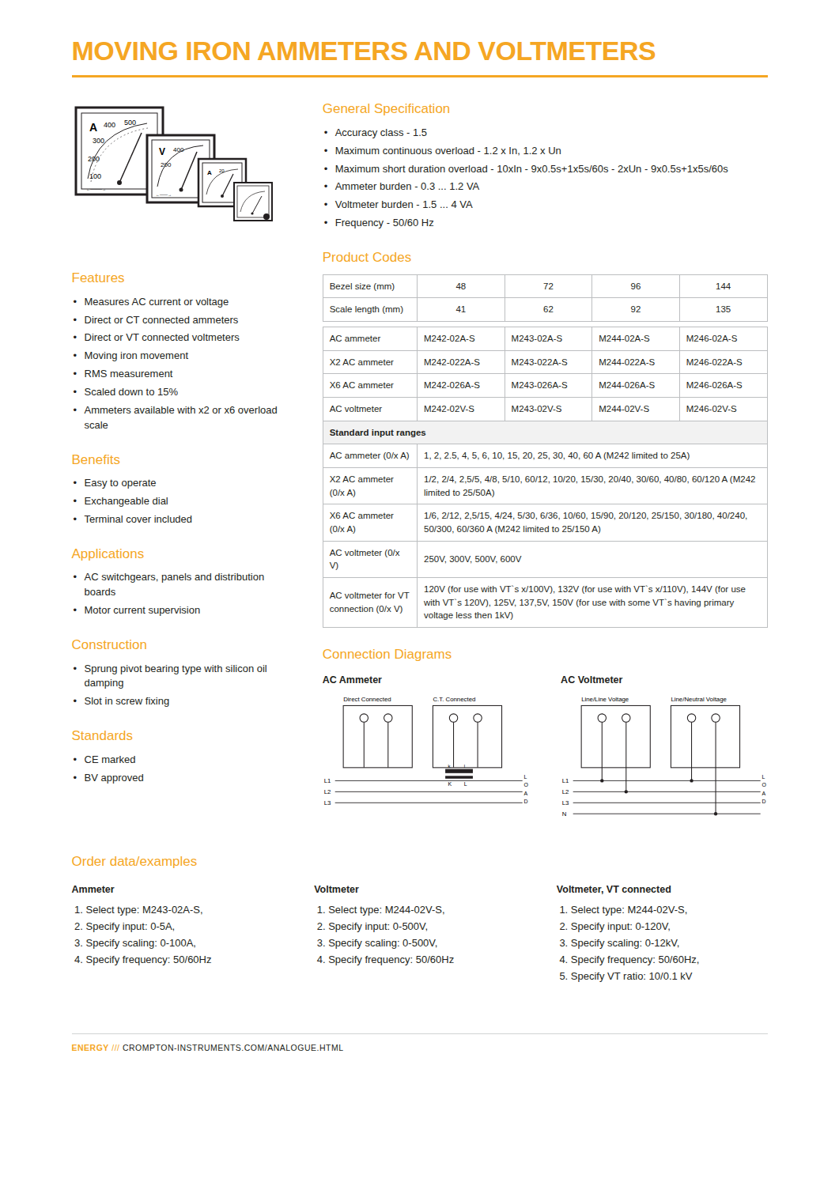Moving Iron Ammeters and Voltmeters
A 400 500 300 200 100 ←———→ V 400 200 ←——→ A 20
Features
Measures AC current or voltage
Direct or CT connected ammeters
Direct or VT connected voltmeters
Moving iron movement
RMS measurement
Scaled down to 15%
Ammeters available with x2 or x6 overload scale
Benefits
Easy to operate
Exchangeable dial
Terminal cover included
Applications
AC switchgears, panels and distribution boards
Motor current supervision
Construction
Sprung pivot bearing type with silicon oil damping
Slot in screw fixing
Standards
CE marked
BV approved
General Specification
Accuracy class - 1.5
Maximum continuous overload - 1.2 x In, 1.2 x Un
Maximum short duration overload - 10xIn - 9x0.5s+1x5s/60s - 2xUn - 9x0.5s+1x5s/60s
Ammeter burden - 0.3 ... 1.2 VA
Voltmeter burden - 1.5 ... 4 VA
Frequency - 50/60 Hz
Product Codes
| Bezel size (mm) | 48 | 72 | 96 | 144 |
| Scale length (mm) | 41 | 62 | 92 | 135 |
| AC ammeter | M242-02A-S | M243-02A-S | M244-02A-S | M246-02A-S |
| X2 AC ammeter | M242-022A-S | M243-022A-S | M244-022A-S | M246-022A-S |
| X6 AC ammeter | M242-026A-S | M243-026A-S | M244-026A-S | M246-026A-S |
| AC voltmeter | M242-02V-S | M243-02V-S | M244-02V-S | M246-02V-S |
| Standard input ranges |
| AC ammeter (0/x A) | 1, 2, 2.5, 4, 5, 6, 10, 15, 20, 25, 30, 40, 60 A (M242 limited to 25A) |
| X2 AC ammeter (0/x A) | 1/2, 2/4, 2,5/5, 4/8, 5/10, 60/12, 10/20, 15/30, 20/40, 30/60, 40/80, 60/120 A (M242 limited to 25/50A) |
| X6 AC ammeter (0/x A) | 1/6, 2/12, 2,5/15, 4/24, 5/30, 6/36, 10/60, 15/90, 20/120, 25/150, 30/180, 40/240, 50/300, 60/360 A (M242 limited to 25/150 A) |
| AC voltmeter (0/x V) | 250V, 300V, 500V, 600V |
| AC voltmeter for VT connection (0/x V) | 120V (for use with VT`s x/100V), 132V (for use with VT`s x/110V), 144V (for use with VT`s 120V), 125V, 137,5V, 150V (for use with some VT`s having primary voltage less then 1kV) |
Connection Diagrams
AC Ammeter
Direct Connected C.T. Connected K L k l L1 L2 L3 L O A D
AC Voltmeter
Line/Line Voltage Line/Neutral Voltage L1 L2 L3 N L O A D
Order data/examples
Ammeter
Select type: M243-02A-S,
Specify input: 0-5A,
Specify scaling: 0-100A,
Specify frequency: 50/60Hz
Voltmeter
Select type: M244-02V-S,
Specify input: 0-500V,
Specify scaling: 0-500V,
Specify frequency: 50/60Hz
Voltmeter, VT connected
Select type: M244-02V-S,
Specify input: 0-120V,
Specify scaling: 0-12kV,
Specify frequency: 50/60Hz,
Specify VT ratio: 10/0.1 kV
ENERGY /// CROMPTON-INSTRUMENTS.COM/ANALOGUE.HTML